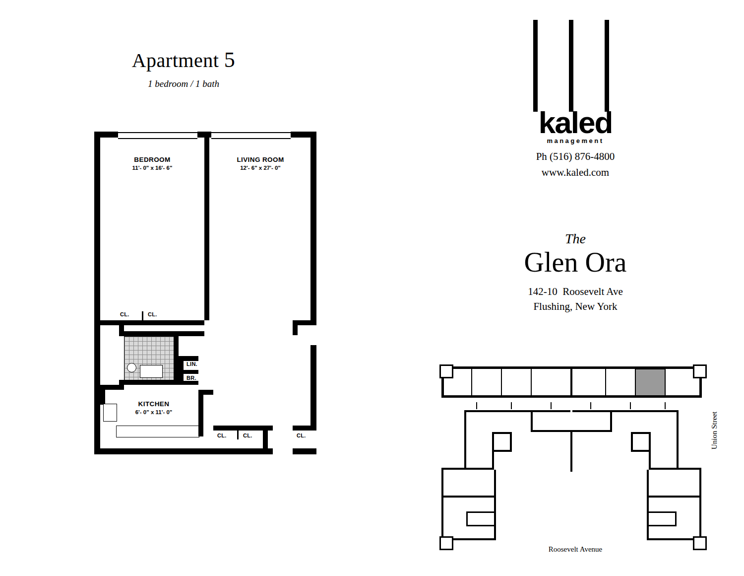Apartment 5
1 bedroom / 1 bath
BEDROOM 11'- 0" x 16'- 6"
LIVING ROOM 12'- 6" x 27'- 0"
CL.
CL.
LIN.
BR.
KITCHEN 6'- 0" x 11'- 0"
CL.
CL.
CL.
kaled
management
Ph (516) 876-4800
www.kaled.com
The
Glen Ora
142-10 Roosevelt Ave
Flushing, New York
Roosevelt Avenue
Union Street